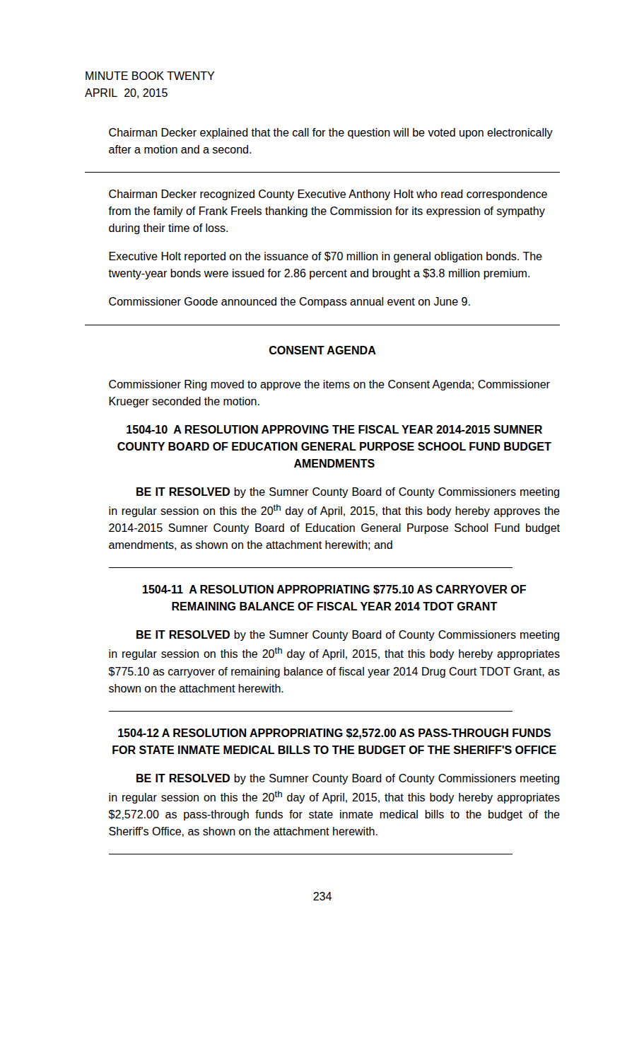MINUTE BOOK TWENTY
APRIL 20, 2015
Chairman Decker explained that the call for the question will be voted upon electronically after a motion and a second.
Chairman Decker recognized County Executive Anthony Holt who read correspondence from the family of Frank Freels thanking the Commission for its expression of sympathy during their time of loss.
Executive Holt reported on the issuance of $70 million in general obligation bonds. The twenty-year bonds were issued for 2.86 percent and brought a $3.8 million premium.
Commissioner Goode announced the Compass annual event on June 9.
CONSENT AGENDA
Commissioner Ring moved to approve the items on the Consent Agenda; Commissioner Krueger seconded the motion.
1504-10 A RESOLUTION APPROVING THE FISCAL YEAR 2014-2015 SUMNER COUNTY BOARD OF EDUCATION GENERAL PURPOSE SCHOOL FUND BUDGET AMENDMENTS
BE IT RESOLVED by the Sumner County Board of County Commissioners meeting in regular session on this the 20th day of April, 2015, that this body hereby approves the 2014-2015 Sumner County Board of Education General Purpose School Fund budget amendments, as shown on the attachment herewith; and
1504-11 A RESOLUTION APPROPRIATING $775.10 AS CARRYOVER OF REMAINING BALANCE OF FISCAL YEAR 2014 TDOT GRANT
BE IT RESOLVED by the Sumner County Board of County Commissioners meeting in regular session on this the 20th day of April, 2015, that this body hereby appropriates $775.10 as carryover of remaining balance of fiscal year 2014 Drug Court TDOT Grant, as shown on the attachment herewith.
1504-12 A RESOLUTION APPROPRIATING $2,572.00 AS PASS-THROUGH FUNDS FOR STATE INMATE MEDICAL BILLS TO THE BUDGET OF THE SHERIFF'S OFFICE
BE IT RESOLVED by the Sumner County Board of County Commissioners meeting in regular session on this the 20th day of April, 2015, that this body hereby appropriates $2,572.00 as pass-through funds for state inmate medical bills to the budget of the Sheriff's Office, as shown on the attachment herewith.
234